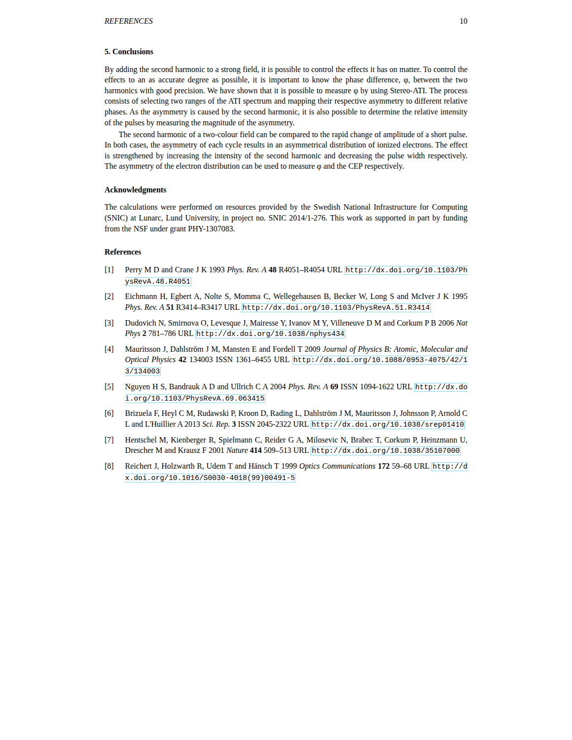REFERENCES 10
5. Conclusions
By adding the second harmonic to a strong field, it is possible to control the effects it has on matter. To control the effects to an as accurate degree as possible, it is important to know the phase difference, φ, between the two harmonics with good precision. We have shown that it is possible to measure φ by using Stereo-ATI. The process consists of selecting two ranges of the ATI spectrum and mapping their respective asymmetry to different relative phases. As the asymmetry is caused by the second harmonic, it is also possible to determine the relative intensity of the pulses by measuring the magnitude of the asymmetry.
The second harmonic of a two-colour field can be compared to the rapid change of amplitude of a short pulse. In both cases, the asymmetry of each cycle results in an asymmetrical distribution of ionized electrons. The effect is strengthened by increasing the intensity of the second harmonic and decreasing the pulse width respectively. The asymmetry of the electron distribution can be used to measure φ and the CEP respectively.
Acknowledgments
The calculations were performed on resources provided by the Swedish National Infrastructure for Computing (SNIC) at Lunarc, Lund University, in project no. SNIC 2014/1-276. This work as supported in part by funding from the NSF under grant PHY-1307083.
References
Perry M D and Crane J K 1993 Phys. Rev. A 48 R4051–R4054 URL http://dx.doi.org/10.1103/PhysRevA.48.R4051
Eichmann H, Egbert A, Nolte S, Momma C, Wellegehausen B, Becker W, Long S and McIver J K 1995 Phys. Rev. A 51 R3414–R3417 URL http://dx.doi.org/10.1103/PhysRevA.51.R3414
Dudovich N, Smirnova O, Levesque J, Mairesse Y, Ivanov M Y, Villeneuve D M and Corkum P B 2006 Nat Phys 2 781–786 URL http://dx.doi.org/10.1038/nphys434
Mauritsson J, Dahlström J M, Mansten E and Fordell T 2009 Journal of Physics B: Atomic, Molecular and Optical Physics 42 134003 ISSN 1361–6455 URL http://dx.doi.org/10.1088/0953-4075/42/13/134003
Nguyen H S, Bandrauk A D and Ullrich C A 2004 Phys. Rev. A 69 ISSN 1094-1622 URL http://dx.doi.org/10.1103/PhysRevA.69.063415
Brizuela F, Heyl C M, Rudawski P, Kroon D, Rading L, Dahlström J M, Mauritsson J, Johnsson P, Arnold C L and L'Huillier A 2013 Sci. Rep. 3 ISSN 2045-2322 URL http://dx.doi.org/10.1038/srep01410
Hentschel M, Kienberger R, Spielmann C, Reider G A, Milosevic N, Brabec T, Corkum P, Heinzmann U, Drescher M and Krausz F 2001 Nature 414 509–513 URL http://dx.doi.org/10.1038/35107000
Reichert J, Holzwarth R, Udem T and Hänsch T 1999 Optics Communications 172 59–68 URL http://dx.doi.org/10.1016/S0030-4018(99)00491-5